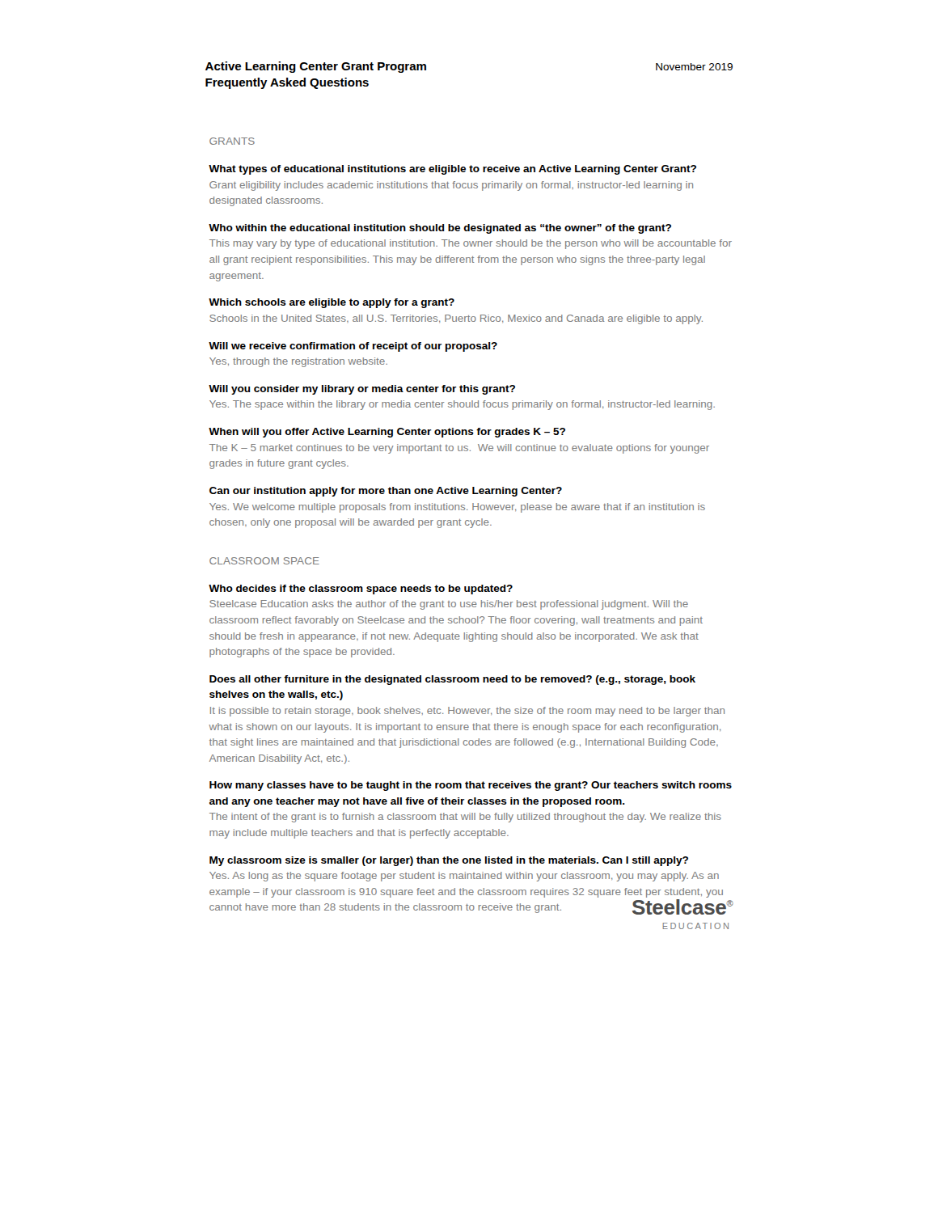Active Learning Center Grant Program
Frequently Asked Questions
November 2019
GRANTS
What types of educational institutions are eligible to receive an Active Learning Center Grant?
Grant eligibility includes academic institutions that focus primarily on formal, instructor-led learning in designated classrooms.
Who within the educational institution should be designated as “the owner” of the grant?
This may vary by type of educational institution. The owner should be the person who will be accountable for all grant recipient responsibilities. This may be different from the person who signs the three-party legal agreement.
Which schools are eligible to apply for a grant?
Schools in the United States, all U.S. Territories, Puerto Rico, Mexico and Canada are eligible to apply.
Will we receive confirmation of receipt of our proposal?
Yes, through the registration website.
Will you consider my library or media center for this grant?
Yes. The space within the library or media center should focus primarily on formal, instructor-led learning.
When will you offer Active Learning Center options for grades K – 5?
The K – 5 market continues to be very important to us. We will continue to evaluate options for younger grades in future grant cycles.
Can our institution apply for more than one Active Learning Center?
Yes. We welcome multiple proposals from institutions. However, please be aware that if an institution is chosen, only one proposal will be awarded per grant cycle.
CLASSROOM SPACE
Who decides if the classroom space needs to be updated?
Steelcase Education asks the author of the grant to use his/her best professional judgment. Will the classroom reflect favorably on Steelcase and the school? The floor covering, wall treatments and paint should be fresh in appearance, if not new. Adequate lighting should also be incorporated. We ask that photographs of the space be provided.
Does all other furniture in the designated classroom need to be removed? (e.g., storage, book shelves on the walls, etc.)
It is possible to retain storage, book shelves, etc. However, the size of the room may need to be larger than what is shown on our layouts. It is important to ensure that there is enough space for each reconfiguration, that sight lines are maintained and that jurisdictional codes are followed (e.g., International Building Code, American Disability Act, etc.).
How many classes have to be taught in the room that receives the grant? Our teachers switch rooms and any one teacher may not have all five of their classes in the proposed room.
The intent of the grant is to furnish a classroom that will be fully utilized throughout the day. We realize this may include multiple teachers and that is perfectly acceptable.
My classroom size is smaller (or larger) than the one listed in the materials. Can I still apply?
Yes. As long as the square footage per student is maintained within your classroom, you may apply. As an example – if your classroom is 910 square feet and the classroom requires 32 square feet per student, you cannot have more than 28 students in the classroom to receive the grant.
Steelcase®
EDUCATION